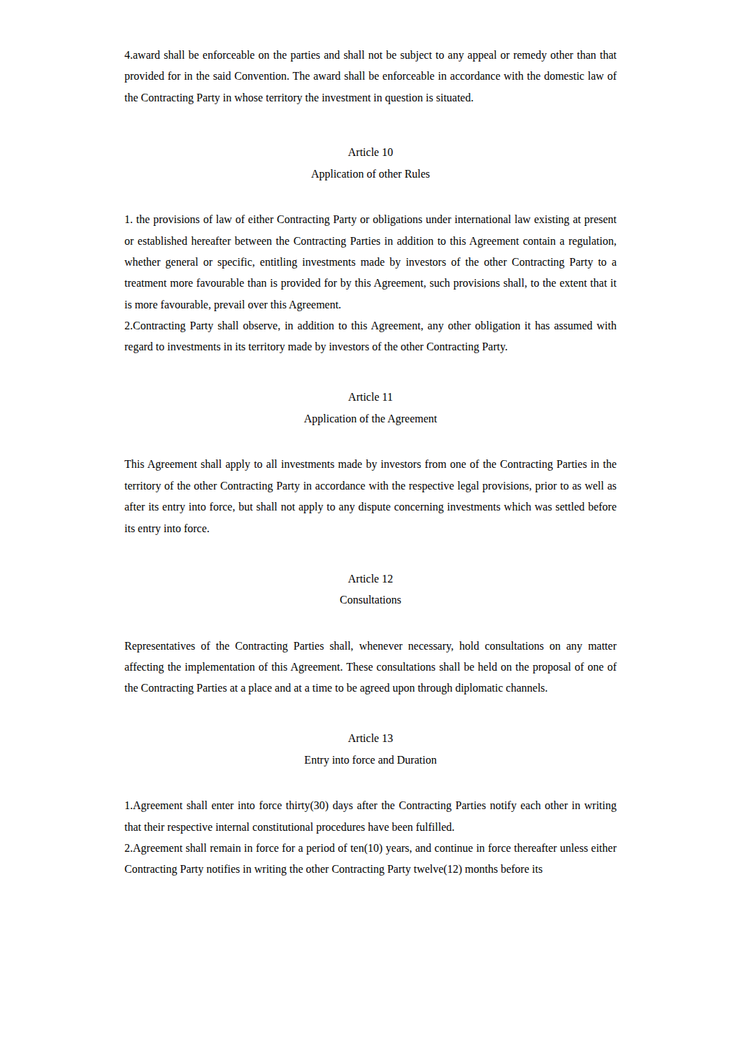4.award shall be enforceable on the parties and shall not be subject to any appeal or remedy other than that provided for in the said Convention. The award shall be enforceable in accordance with the domestic law of the Contracting Party in whose territory the investment in question is situated.
Article 10
Application of other Rules
1. the provisions of law of either Contracting Party or obligations under international law existing at present or established hereafter between the Contracting Parties in addition to this Agreement contain a regulation, whether general or specific, entitling investments made by investors of the other Contracting Party to a treatment more favourable than is provided for by this Agreement, such provisions shall, to the extent that it is more favourable, prevail over this Agreement.
2.Contracting Party shall observe, in addition to this Agreement, any other obligation it has assumed with regard to investments in its territory made by investors of the other Contracting Party.
Article 11
Application of the Agreement
This Agreement shall apply to all investments made by investors from one of the Contracting Parties in the territory of the other Contracting Party in accordance with the respective legal provisions, prior to as well as after its entry into force, but shall not apply to any dispute concerning investments which was settled before its entry into force.
Article 12
Consultations
Representatives of the Contracting Parties shall, whenever necessary, hold consultations on any matter affecting the implementation of this Agreement. These consultations shall be held on the proposal of one of the Contracting Parties at a place and at a time to be agreed upon through diplomatic channels.
Article 13
Entry into force and Duration
1.Agreement shall enter into force thirty(30) days after the Contracting Parties notify each other in writing that their respective internal constitutional procedures have been fulfilled.
2.Agreement shall remain in force for a period of ten(10) years, and continue in force thereafter unless either Contracting Party notifies in writing the other Contracting Party twelve(12) months before its